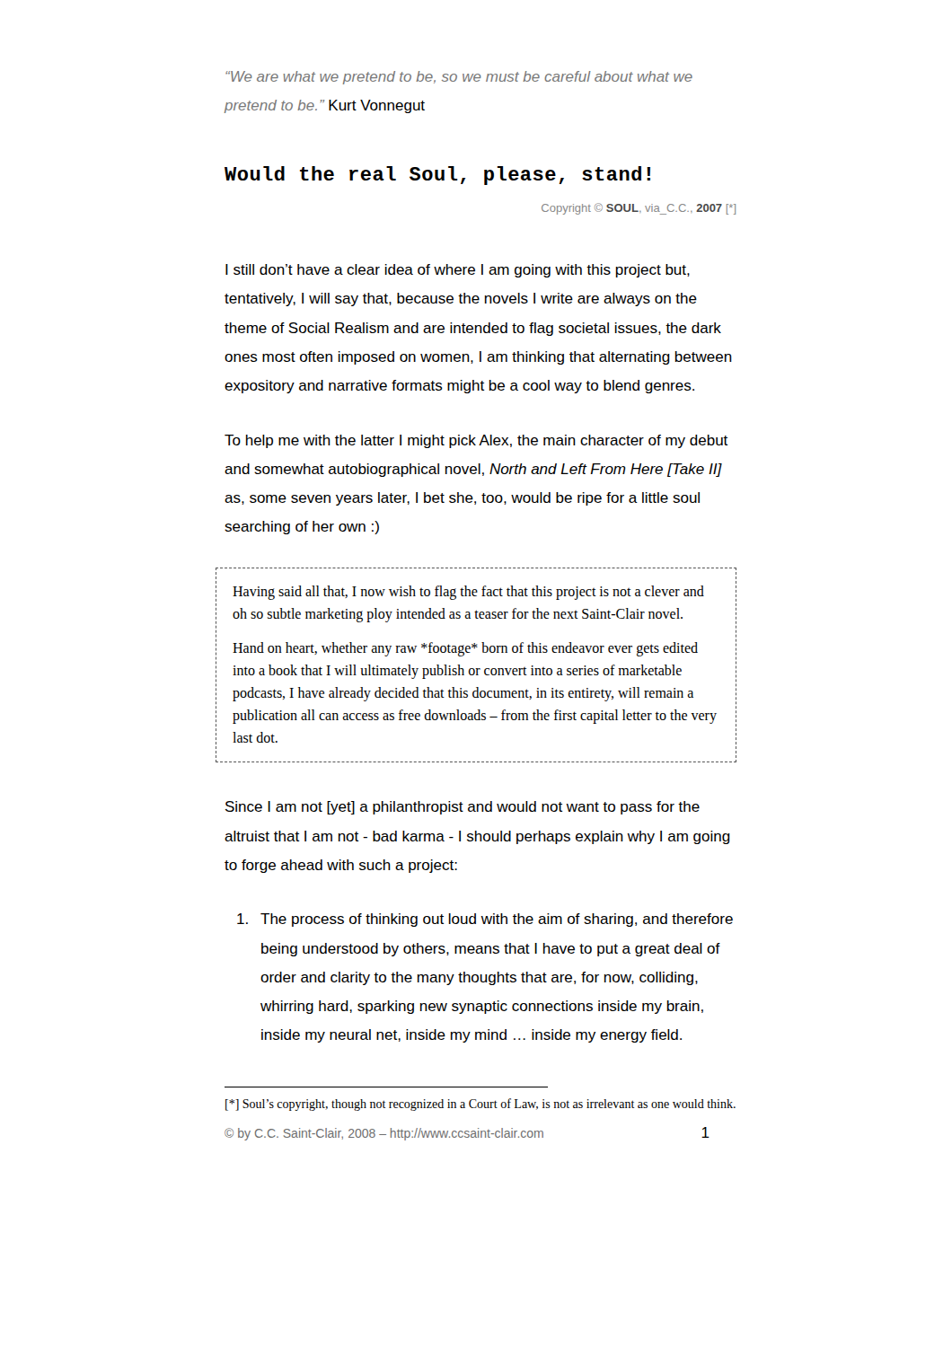“We are what we pretend to be, so we must be careful about what we pretend to be.” Kurt Vonnegut
Would the real Soul, please, stand!
Copyright © SOUL, via_C.C., 2007 [*]
I still don’t have a clear idea of where I am going with this project but, tentatively, I will say that, because the novels I write are always on the theme of Social Realism and are intended to flag societal issues, the dark ones most often imposed on women, I am thinking that alternating between expository and narrative formats might be a cool way to blend genres.
To help me with the latter I might pick Alex, the main character of my debut and somewhat autobiographical novel, North and Left From Here [Take II] as, some seven years later, I bet she, too, would be ripe for a little soul searching of her own :)
Having said all that, I now wish to flag the fact that this project is not a clever and oh so subtle marketing ploy intended as a teaser for the next Saint-Clair novel.
Hand on heart, whether any raw *footage* born of this endeavor ever gets edited into a book that I will ultimately publish or convert into a series of marketable podcasts, I have already decided that this document, in its entirety, will remain a publication all can access as free downloads – from the first capital letter to the very last dot.
Since I am not [yet] a philanthropist and would not want to pass for the altruist that I am not - bad karma - I should perhaps explain why I am going to forge ahead with such a project:
The process of thinking out loud with the aim of sharing, and therefore being understood by others, means that I have to put a great deal of order and clarity to the many thoughts that are, for now, colliding, whirring hard, sparking new synaptic connections inside my brain, inside my neural net, inside my mind … inside my energy field.
[*] Soul’s copyright, though not recognized in a Court of Law, is not as irrelevant as one would think.
© by C.C. Saint-Clair, 2008 – http://www.ccsaint-clair.com 1